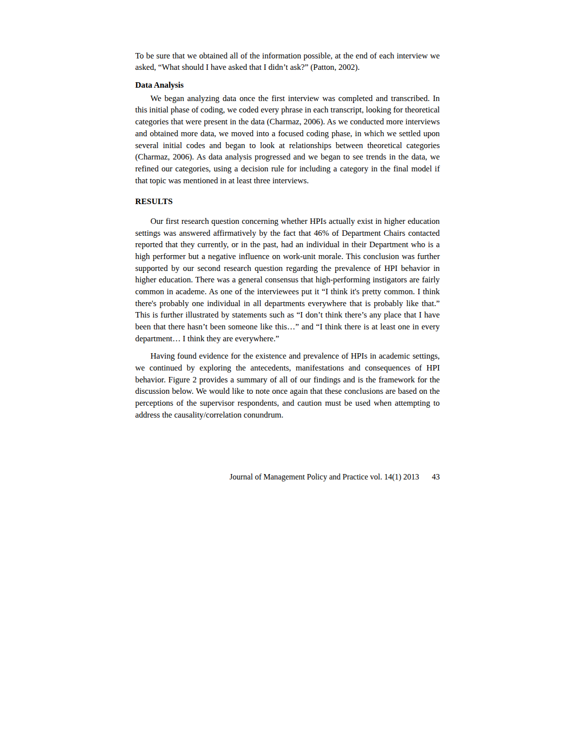To be sure that we obtained all of the information possible, at the end of each interview we asked, “What should I have asked that I didn’t ask?” (Patton, 2002).
Data Analysis
We began analyzing data once the first interview was completed and transcribed. In this initial phase of coding, we coded every phrase in each transcript, looking for theoretical categories that were present in the data (Charmaz, 2006). As we conducted more interviews and obtained more data, we moved into a focused coding phase, in which we settled upon several initial codes and began to look at relationships between theoretical categories (Charmaz, 2006). As data analysis progressed and we began to see trends in the data, we refined our categories, using a decision rule for including a category in the final model if that topic was mentioned in at least three interviews.
RESULTS
Our first research question concerning whether HPIs actually exist in higher education settings was answered affirmatively by the fact that 46% of Department Chairs contacted reported that they currently, or in the past, had an individual in their Department who is a high performer but a negative influence on work-unit morale. This conclusion was further supported by our second research question regarding the prevalence of HPI behavior in higher education. There was a general consensus that high-performing instigators are fairly common in academe. As one of the interviewees put it “I think it's pretty common. I think there's probably one individual in all departments everywhere that is probably like that.” This is further illustrated by statements such as “I don’t think there’s any place that I have been that there hasn’t been someone like this…” and “I think there is at least one in every department… I think they are everywhere.”
Having found evidence for the existence and prevalence of HPIs in academic settings, we continued by exploring the antecedents, manifestations and consequences of HPI behavior. Figure 2 provides a summary of all of our findings and is the framework for the discussion below. We would like to note once again that these conclusions are based on the perceptions of the supervisor respondents, and caution must be used when attempting to address the causality/correlation conundrum.
Journal of Management Policy and Practice vol. 14(1) 201343